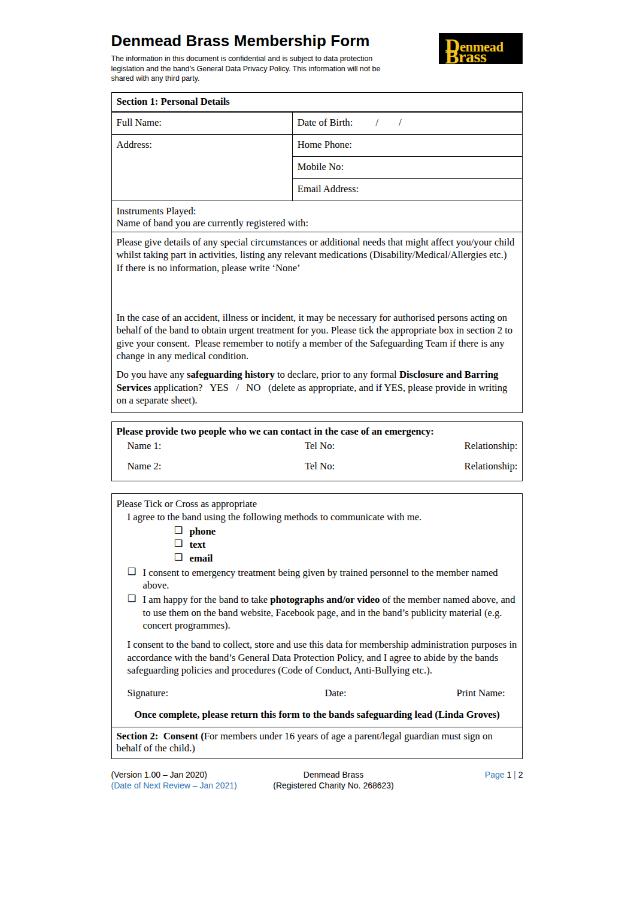Denmead Brass Membership Form
The information in this document is confidential and is subject to data protection legislation and the band’s General Data Privacy Policy. This information will not be shared with any third party.
Denmead Brass
Section 1: Personal Details
| Full Name: | Date of Birth: / / |
| Address: | Home Phone: |
| Mobile No: |
| Email Address: |
| Instruments Played: Name of band you are currently registered with: |
Please give details of any special circumstances or additional needs that might affect you/your child whilst taking part in activities, listing any relevant medications (Disability/Medical/Allergies etc.) If there is no information, please write ‘None’
In the case of an accident, illness or incident, it may be necessary for authorised persons acting on behalf of the band to obtain urgent treatment for you. Please tick the appropriate box in section 2 to give your consent. Please remember to notify a member of the Safeguarding Team if there is any change in any medical condition.
Do you have any safeguarding history to declare, prior to any formal Disclosure and Barring Services application? YES / NO (delete as appropriate, and if YES, please provide in writing on a separate sheet).
Please provide two people who we can contact in the case of an emergency:
Name 1:
Tel No:
Relationship:
Name 2:
Tel No:
Relationship:
Please Tick or Cross as appropriate
I agree to the band using the following methods to communicate with me.
phone
text
email
I consent to emergency treatment being given by trained personnel to the member named above.
I am happy for the band to take photographs and/or video of the member named above, and to use them on the band website, Facebook page, and in the band’s publicity material (e.g. concert programmes).
I consent to the band to collect, store and use this data for membership administration purposes in accordance with the band’s General Data Protection Policy, and I agree to abide by the bands safeguarding policies and procedures (Code of Conduct, Anti-Bullying etc.).
Signature:
Date:
Print Name:
Once complete, please return this form to the bands safeguarding lead (Linda Groves)
Section 2: Consent (For members under 16 years of age a parent/legal guardian must sign on behalf of the child.)
(Version 1.00 – Jan 2020)
(Date of Next Review – Jan 2021)
Denmead Brass
(Registered Charity No. 268623)
Page 1 | 2